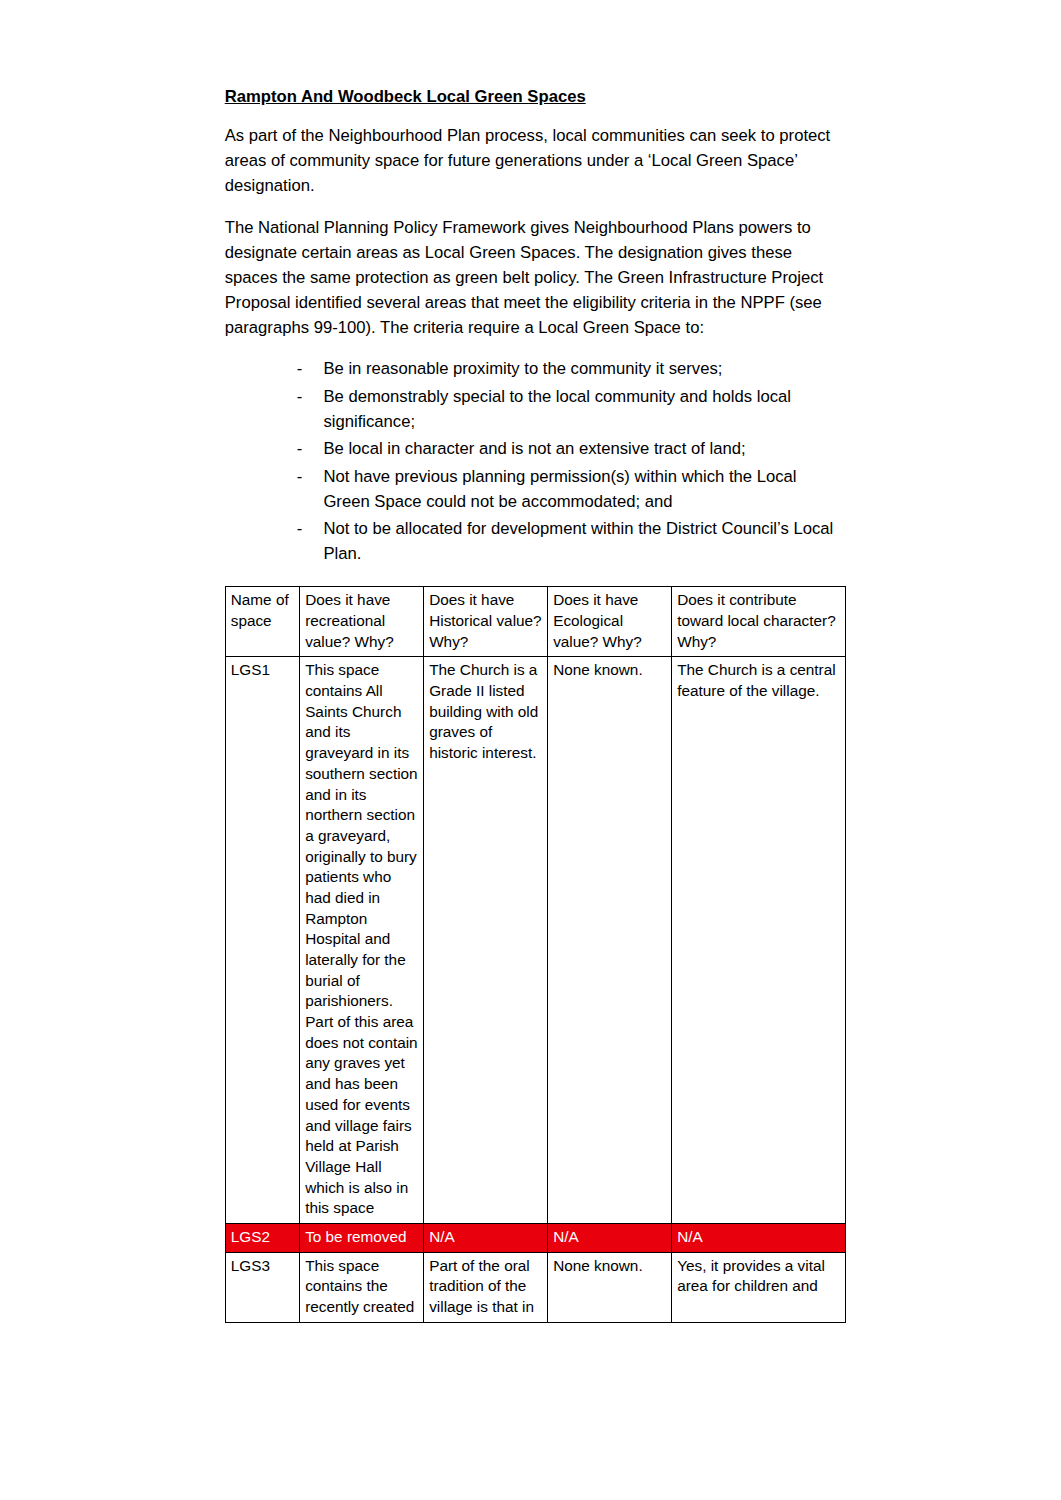Rampton And Woodbeck Local Green Spaces
As part of the Neighbourhood Plan process, local communities can seek to protect areas of community space for future generations under a ‘Local Green Space’ designation.
The National Planning Policy Framework gives Neighbourhood Plans powers to designate certain areas as Local Green Spaces. The designation gives these spaces the same protection as green belt policy. The Green Infrastructure Project Proposal identified several areas that meet the eligibility criteria in the NPPF (see paragraphs 99-100). The criteria require a Local Green Space to:
Be in reasonable proximity to the community it serves;
Be demonstrably special to the local community and holds local significance;
Be local in character and is not an extensive tract of land;
Not have previous planning permission(s) within which the Local Green Space could not be accommodated; and
Not to be allocated for development within the District Council’s Local Plan.
| Name of space | Does it have recreational value? Why? | Does it have Historical value? Why? | Does it have Ecological value? Why? | Does it contribute toward local character? Why? |
| --- | --- | --- | --- | --- |
| LGS1 | This space contains All Saints Church and its graveyard in its southern section and in its northern section a graveyard, originally to bury patients who had died in Rampton Hospital and laterally for the burial of parishioners. Part of this area does not contain any graves yet and has been used for events and village fairs held at Parish Village Hall which is also in this space | The Church is a Grade II listed building with old graves of historic interest. | None known. | The Church is a central feature of the village. |
| LGS2 | To be removed | N/A | N/A | N/A |
| LGS3 | This space contains the recently created | Part of the oral tradition of the village is that in | None known. | Yes, it provides a vital area for children and |